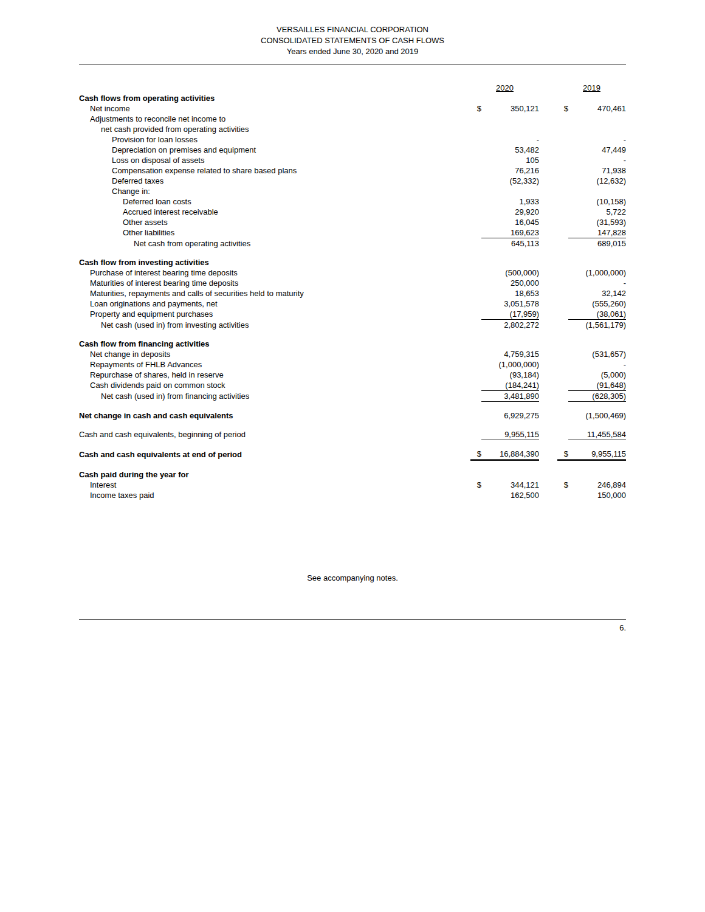VERSAILLES FINANCIAL CORPORATION
CONSOLIDATED STATEMENTS OF CASH FLOWS
Years ended June 30, 2020 and 2019
| | | 2020 | | 2019 |
| Cash flows from operating activities | | | | | | |
| Net income | | $ | 350,121 | | $ | 470,461 |
| Adjustments to reconcile net income to | | | | | | |
| net cash provided from operating activities | | | | | | |
| Provision for loan losses | | | - | | | - |
| Depreciation on premises and equipment | | | 53,482 | | | 47,449 |
| Loss on disposal of assets | | | 105 | | | - |
| Compensation expense related to share based plans | | | 76,216 | | | 71,938 |
| Deferred taxes | | | (52,332) | | | (12,632) |
| Change in: | | | | | | |
| Deferred loan costs | | | 1,933 | | | (10,158) |
| Accrued interest receivable | | | 29,920 | | | 5,722 |
| Other assets | | | 16,045 | | | (31,593) |
| Other liabilities | | | 169,623 | | | 147,828 |
| Net cash from operating activities | | | 645,113 | | | 689,015 |
| Cash flow from investing activities | | | | | | |
| Purchase of interest bearing time deposits | | | (500,000) | | | (1,000,000) |
| Maturities of interest bearing time deposits | | | 250,000 | | | - |
| Maturities, repayments and calls of securities held to maturity | | | 18,653 | | | 32,142 |
| Loan originations and payments, net | | | 3,051,578 | | | (555,260) |
| Property and equipment purchases | | | (17,959) | | | (38,061) |
| Net cash (used in) from investing activities | | | 2,802,272 | | | (1,561,179) |
| Cash flow from financing activities | | | | | | |
| Net change in deposits | | | 4,759,315 | | | (531,657) |
| Repayments of FHLB Advances | | | (1,000,000) | | | - |
| Repurchase of shares, held in reserve | | | (93,184) | | | (5,000) |
| Cash dividends paid on common stock | | | (184,241) | | | (91,648) |
| Net cash (used in) from financing activities | | | 3,481,890 | | | (628,305) |
| Net change in cash and cash equivalents | | | 6,929,275 | | | (1,500,469) |
| Cash and cash equivalents, beginning of period | | | 9,955,115 | | | 11,455,584 |
| Cash and cash equivalents at end of period | | $ | 16,884,390 | | $ | 9,955,115 |
| Cash paid during the year for | | | | | | |
| Interest | | $ | 344,121 | | $ | 246,894 |
| Income taxes paid | | | 162,500 | | | 150,000 |
See accompanying notes.
6.